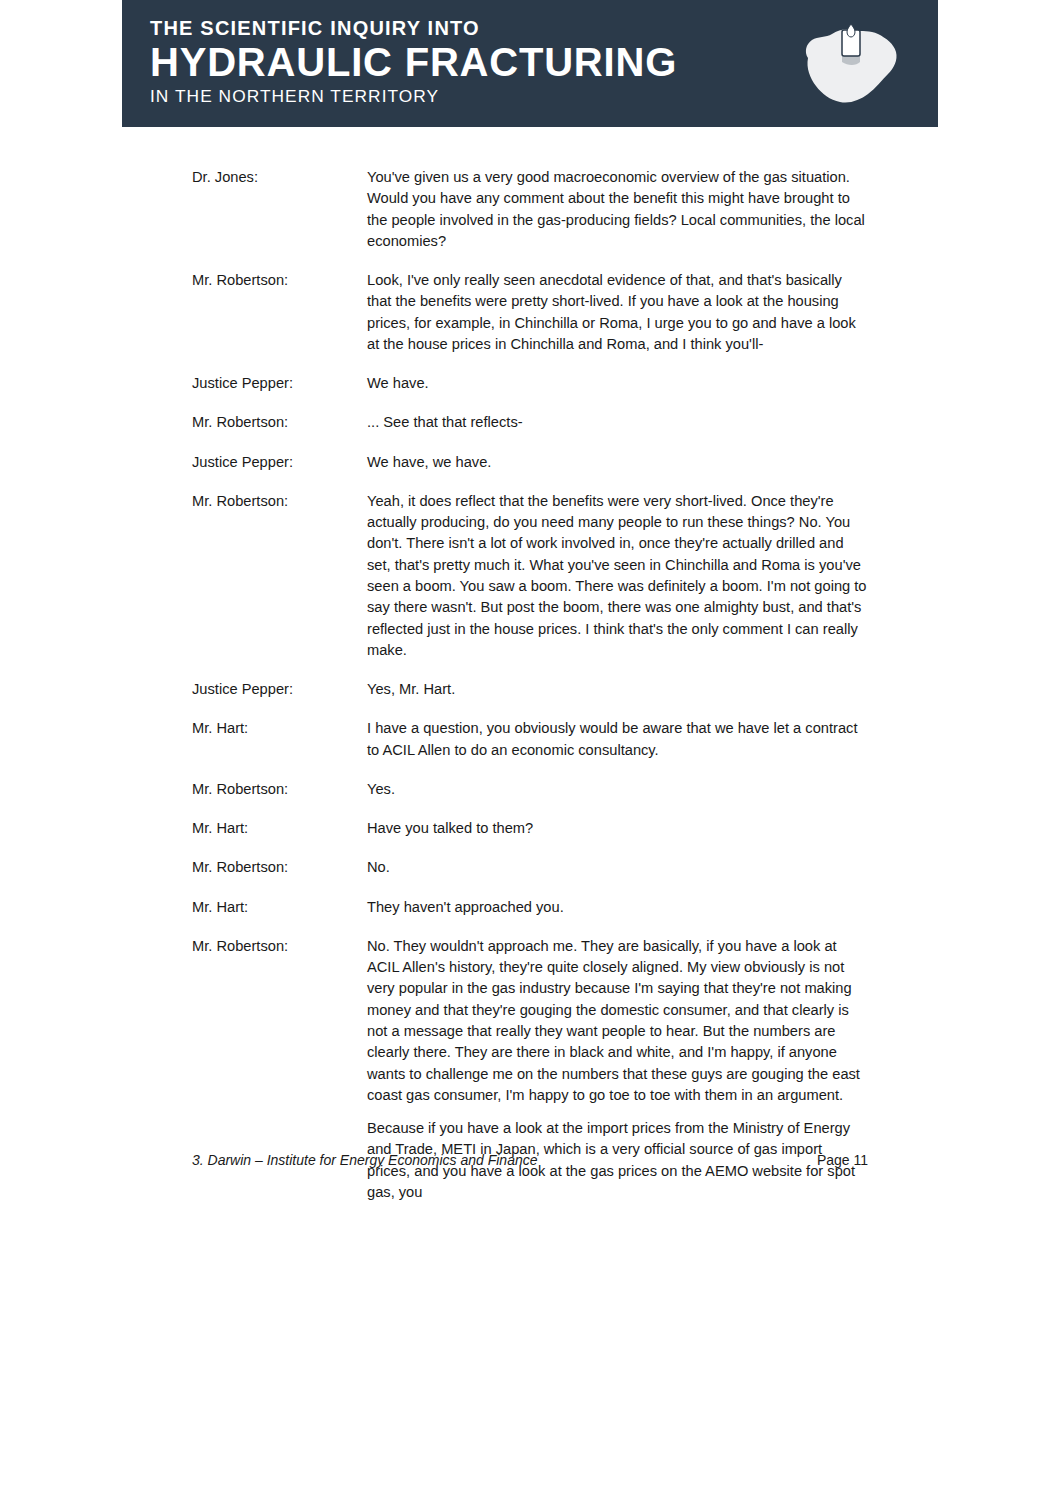The Scientific Inquiry into
Hydraulic Fracturing
in the Northern Territory
Inquiry logo
| Dr. Jones: | You've given us a very good macroeconomic overview of the gas situation. Would you have any comment about the benefit this might have brought to the people involved in the gas-producing fields? Local communities, the local economies? |
| Mr. Robertson: | Look, I've only really seen anecdotal evidence of that, and that's basically that the benefits were pretty short-lived. If you have a look at the housing prices, for example, in Chinchilla or Roma, I urge you to go and have a look at the house prices in Chinchilla and Roma, and I think you'll- |
| Justice Pepper: | We have. |
| Mr. Robertson: | ... See that that reflects- |
| Justice Pepper: | We have, we have. |
| Mr. Robertson: | Yeah, it does reflect that the benefits were very short-lived. Once they're actually producing, do you need many people to run these things? No. You don't. There isn't a lot of work involved in, once they're actually drilled and set, that's pretty much it. What you've seen in Chinchilla and Roma is you've seen a boom. You saw a boom. There was definitely a boom. I'm not going to say there wasn't. But post the boom, there was one almighty bust, and that's reflected just in the house prices. I think that's the only comment I can really make. |
| Justice Pepper: | Yes, Mr. Hart. |
| Mr. Hart: | I have a question, you obviously would be aware that we have let a contract to ACIL Allen to do an economic consultancy. |
| Mr. Robertson: | Yes. |
| Mr. Hart: | Have you talked to them? |
| Mr. Robertson: | No. |
| Mr. Hart: | They haven't approached you. |
| Mr. Robertson: | No. They wouldn't approach me. They are basically, if you have a look at ACIL Allen's history, they're quite closely aligned. My view obviously is not very popular in the gas industry because I'm saying that they're not making money and that they're gouging the domestic consumer, and that clearly is not a message that really they want people to hear. But the numbers are clearly there. They are there in black and white, and I'm happy, if anyone wants to challenge me on the numbers that these guys are gouging the east coast gas consumer, I'm happy to go toe to toe with them in an argument. Because if you have a look at the import prices from the Ministry of Energy and Trade, METI in Japan, which is a very official source of gas import prices, and you have a look at the gas prices on the AEMO website for spot gas, you |
3. Darwin – Institute for Energy Economics and Finance
Page 11